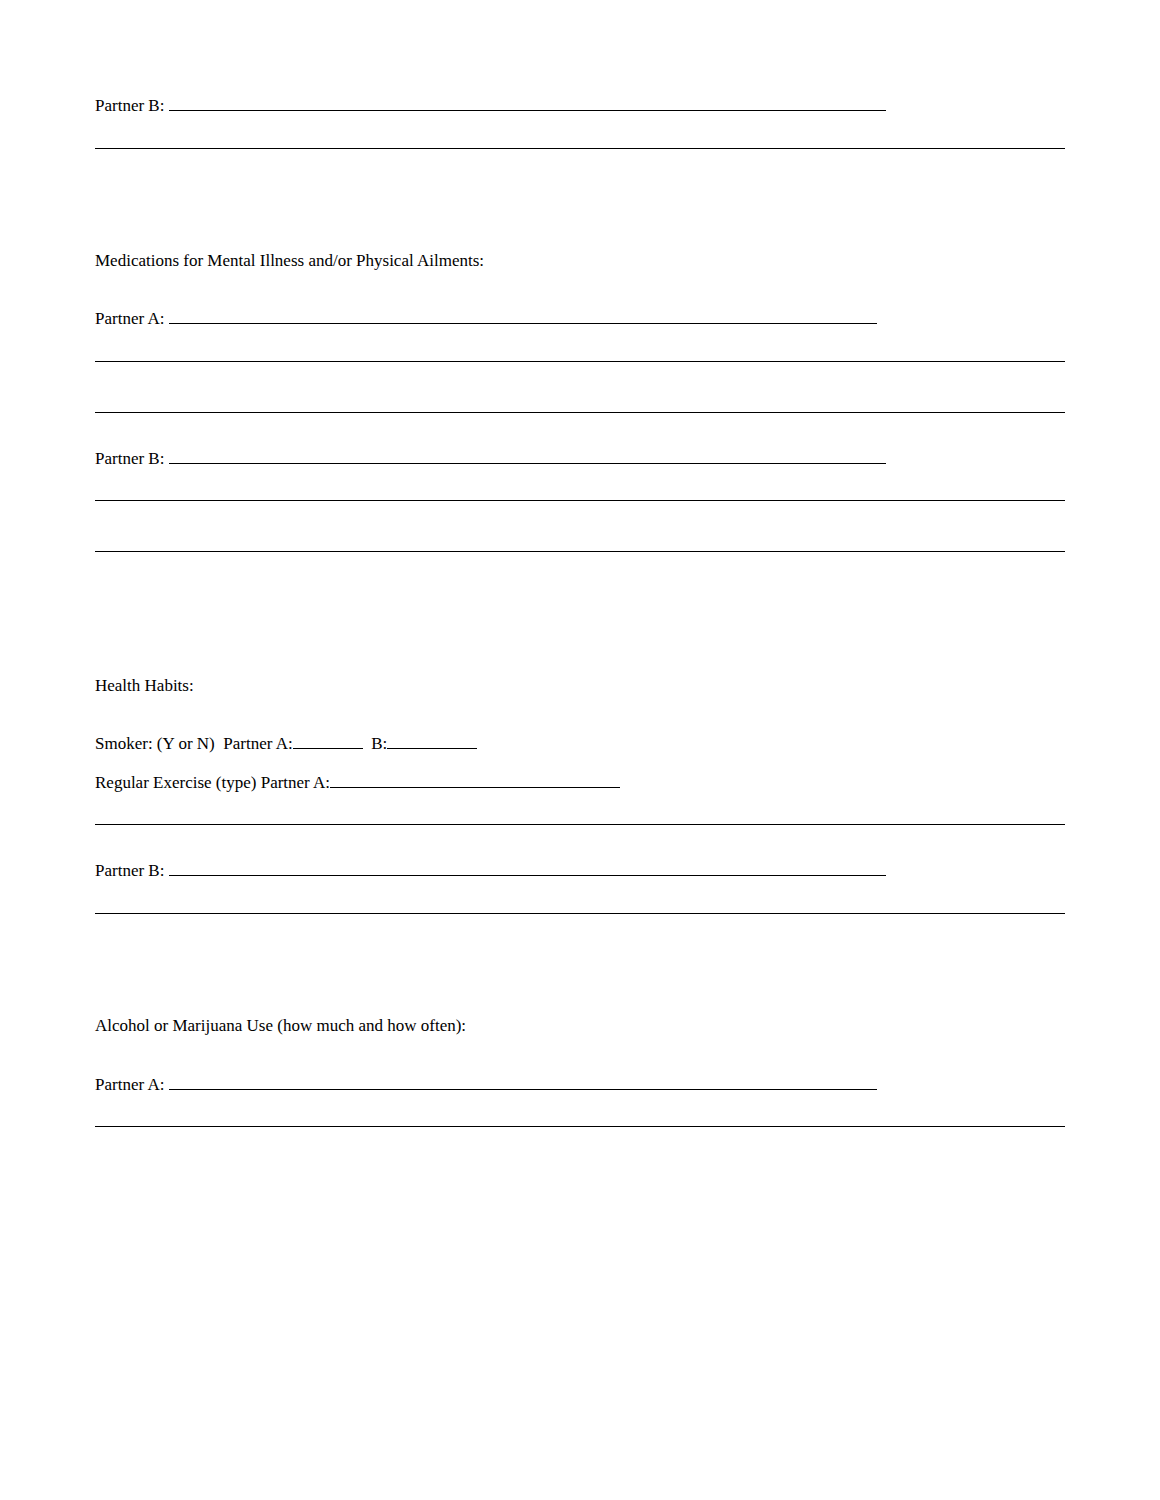Partner B:
Medications for Mental Illness and/or Physical Ailments:
Partner A:
Partner B:
Health Habits:
Smoker: (Y or N) Partner A: B:
Regular Exercise (type) Partner A:
Partner B:
Alcohol or Marijuana Use (how much and how often):
Partner A: